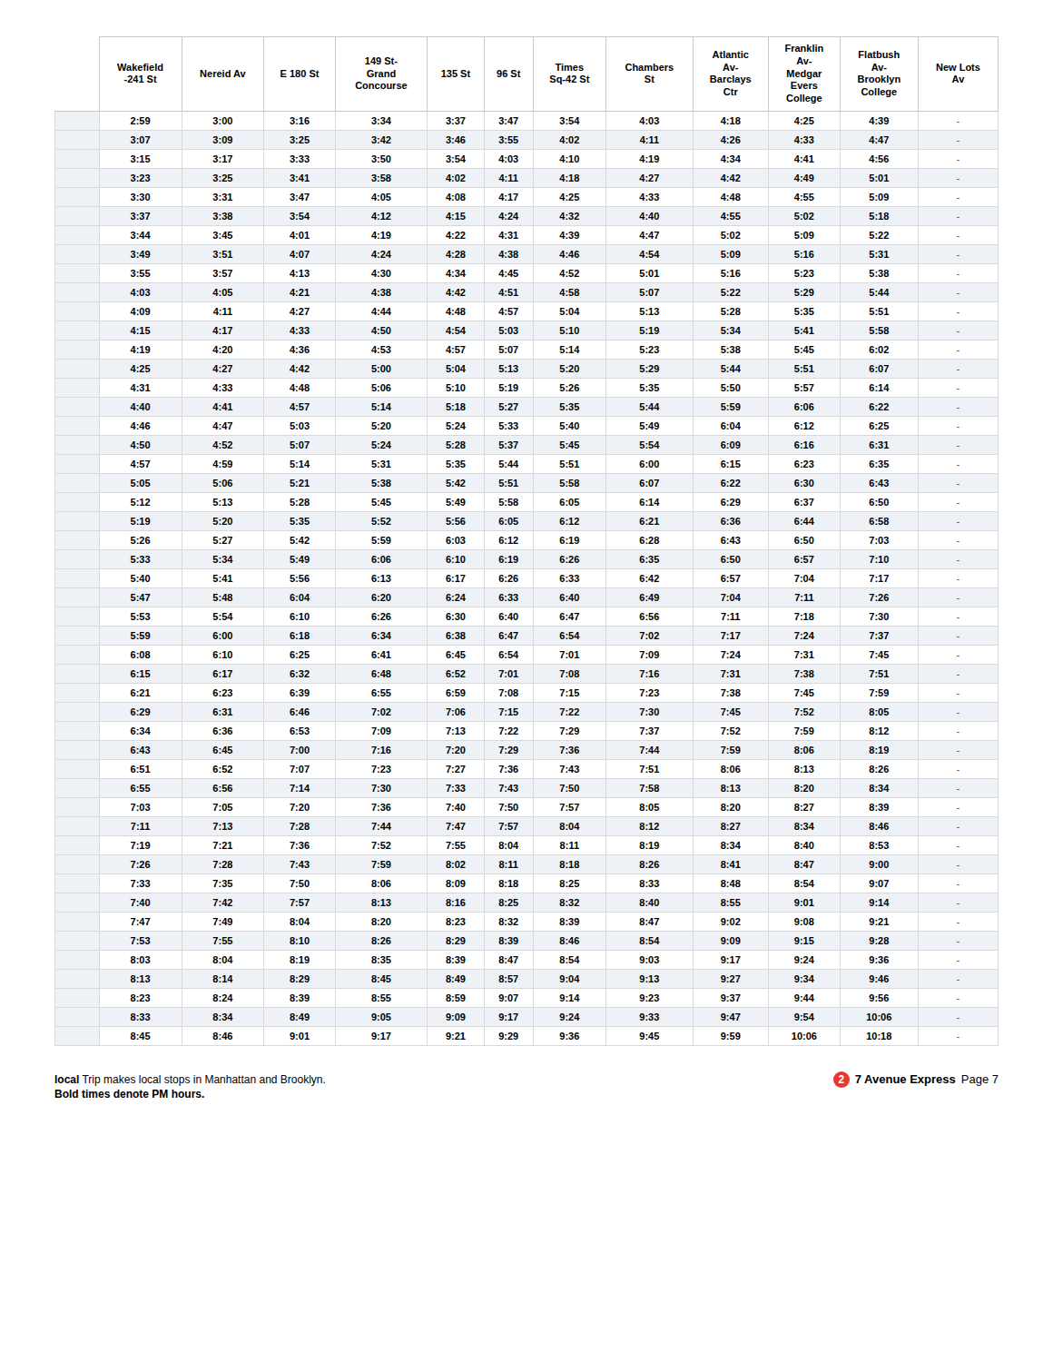| | Wakefield -241 St | Nereid Av | E 180 St | 149 St- Grand Concourse | 135 St | 96 St | Times Sq-42 St | Chambers St | Atlantic Av- Barclays Ctr | Franklin Av- Medgar Evers College | Flatbush Av- Brooklyn College | New Lots Av |
| --- | --- | --- | --- | --- | --- | --- | --- | --- | --- | --- | --- | --- |
| | 2:59 | 3:00 | 3:16 | 3:34 | 3:37 | 3:47 | 3:54 | 4:03 | 4:18 | 4:25 | 4:39 | - |
| | 3:07 | 3:09 | 3:25 | 3:42 | 3:46 | 3:55 | 4:02 | 4:11 | 4:26 | 4:33 | 4:47 | - |
| | 3:15 | 3:17 | 3:33 | 3:50 | 3:54 | 4:03 | 4:10 | 4:19 | 4:34 | 4:41 | 4:56 | - |
| | 3:23 | 3:25 | 3:41 | 3:58 | 4:02 | 4:11 | 4:18 | 4:27 | 4:42 | 4:49 | 5:01 | - |
| | 3:30 | 3:31 | 3:47 | 4:05 | 4:08 | 4:17 | 4:25 | 4:33 | 4:48 | 4:55 | 5:09 | - |
| | 3:37 | 3:38 | 3:54 | 4:12 | 4:15 | 4:24 | 4:32 | 4:40 | 4:55 | 5:02 | 5:18 | - |
| | 3:44 | 3:45 | 4:01 | 4:19 | 4:22 | 4:31 | 4:39 | 4:47 | 5:02 | 5:09 | 5:22 | - |
| | 3:49 | 3:51 | 4:07 | 4:24 | 4:28 | 4:38 | 4:46 | 4:54 | 5:09 | 5:16 | 5:31 | - |
| | 3:55 | 3:57 | 4:13 | 4:30 | 4:34 | 4:45 | 4:52 | 5:01 | 5:16 | 5:23 | 5:38 | - |
| | 4:03 | 4:05 | 4:21 | 4:38 | 4:42 | 4:51 | 4:58 | 5:07 | 5:22 | 5:29 | 5:44 | - |
| | 4:09 | 4:11 | 4:27 | 4:44 | 4:48 | 4:57 | 5:04 | 5:13 | 5:28 | 5:35 | 5:51 | - |
| | 4:15 | 4:17 | 4:33 | 4:50 | 4:54 | 5:03 | 5:10 | 5:19 | 5:34 | 5:41 | 5:58 | - |
| | 4:19 | 4:20 | 4:36 | 4:53 | 4:57 | 5:07 | 5:14 | 5:23 | 5:38 | 5:45 | 6:02 | - |
| | 4:25 | 4:27 | 4:42 | 5:00 | 5:04 | 5:13 | 5:20 | 5:29 | 5:44 | 5:51 | 6:07 | - |
| | 4:31 | 4:33 | 4:48 | 5:06 | 5:10 | 5:19 | 5:26 | 5:35 | 5:50 | 5:57 | 6:14 | - |
| | 4:40 | 4:41 | 4:57 | 5:14 | 5:18 | 5:27 | 5:35 | 5:44 | 5:59 | 6:06 | 6:22 | - |
| | 4:46 | 4:47 | 5:03 | 5:20 | 5:24 | 5:33 | 5:40 | 5:49 | 6:04 | 6:12 | 6:25 | - |
| | 4:50 | 4:52 | 5:07 | 5:24 | 5:28 | 5:37 | 5:45 | 5:54 | 6:09 | 6:16 | 6:31 | - |
| | 4:57 | 4:59 | 5:14 | 5:31 | 5:35 | 5:44 | 5:51 | 6:00 | 6:15 | 6:23 | 6:35 | - |
| | 5:05 | 5:06 | 5:21 | 5:38 | 5:42 | 5:51 | 5:58 | 6:07 | 6:22 | 6:30 | 6:43 | - |
| | 5:12 | 5:13 | 5:28 | 5:45 | 5:49 | 5:58 | 6:05 | 6:14 | 6:29 | 6:37 | 6:50 | - |
| | 5:19 | 5:20 | 5:35 | 5:52 | 5:56 | 6:05 | 6:12 | 6:21 | 6:36 | 6:44 | 6:58 | - |
| | 5:26 | 5:27 | 5:42 | 5:59 | 6:03 | 6:12 | 6:19 | 6:28 | 6:43 | 6:50 | 7:03 | - |
| | 5:33 | 5:34 | 5:49 | 6:06 | 6:10 | 6:19 | 6:26 | 6:35 | 6:50 | 6:57 | 7:10 | - |
| | 5:40 | 5:41 | 5:56 | 6:13 | 6:17 | 6:26 | 6:33 | 6:42 | 6:57 | 7:04 | 7:17 | - |
| | 5:47 | 5:48 | 6:04 | 6:20 | 6:24 | 6:33 | 6:40 | 6:49 | 7:04 | 7:11 | 7:26 | - |
| | 5:53 | 5:54 | 6:10 | 6:26 | 6:30 | 6:40 | 6:47 | 6:56 | 7:11 | 7:18 | 7:30 | - |
| | 5:59 | 6:00 | 6:18 | 6:34 | 6:38 | 6:47 | 6:54 | 7:02 | 7:17 | 7:24 | 7:37 | - |
| | 6:08 | 6:10 | 6:25 | 6:41 | 6:45 | 6:54 | 7:01 | 7:09 | 7:24 | 7:31 | 7:45 | - |
| | 6:15 | 6:17 | 6:32 | 6:48 | 6:52 | 7:01 | 7:08 | 7:16 | 7:31 | 7:38 | 7:51 | - |
| | 6:21 | 6:23 | 6:39 | 6:55 | 6:59 | 7:08 | 7:15 | 7:23 | 7:38 | 7:45 | 7:59 | - |
| | 6:29 | 6:31 | 6:46 | 7:02 | 7:06 | 7:15 | 7:22 | 7:30 | 7:45 | 7:52 | 8:05 | - |
| | 6:34 | 6:36 | 6:53 | 7:09 | 7:13 | 7:22 | 7:29 | 7:37 | 7:52 | 7:59 | 8:12 | - |
| | 6:43 | 6:45 | 7:00 | 7:16 | 7:20 | 7:29 | 7:36 | 7:44 | 7:59 | 8:06 | 8:19 | - |
| | 6:51 | 6:52 | 7:07 | 7:23 | 7:27 | 7:36 | 7:43 | 7:51 | 8:06 | 8:13 | 8:26 | - |
| | 6:55 | 6:56 | 7:14 | 7:30 | 7:33 | 7:43 | 7:50 | 7:58 | 8:13 | 8:20 | 8:34 | - |
| | 7:03 | 7:05 | 7:20 | 7:36 | 7:40 | 7:50 | 7:57 | 8:05 | 8:20 | 8:27 | 8:39 | - |
| | 7:11 | 7:13 | 7:28 | 7:44 | 7:47 | 7:57 | 8:04 | 8:12 | 8:27 | 8:34 | 8:46 | - |
| | 7:19 | 7:21 | 7:36 | 7:52 | 7:55 | 8:04 | 8:11 | 8:19 | 8:34 | 8:40 | 8:53 | - |
| | 7:26 | 7:28 | 7:43 | 7:59 | 8:02 | 8:11 | 8:18 | 8:26 | 8:41 | 8:47 | 9:00 | - |
| | 7:33 | 7:35 | 7:50 | 8:06 | 8:09 | 8:18 | 8:25 | 8:33 | 8:48 | 8:54 | 9:07 | - |
| | 7:40 | 7:42 | 7:57 | 8:13 | 8:16 | 8:25 | 8:32 | 8:40 | 8:55 | 9:01 | 9:14 | - |
| | 7:47 | 7:49 | 8:04 | 8:20 | 8:23 | 8:32 | 8:39 | 8:47 | 9:02 | 9:08 | 9:21 | - |
| | 7:53 | 7:55 | 8:10 | 8:26 | 8:29 | 8:39 | 8:46 | 8:54 | 9:09 | 9:15 | 9:28 | - |
| | 8:03 | 8:04 | 8:19 | 8:35 | 8:39 | 8:47 | 8:54 | 9:03 | 9:17 | 9:24 | 9:36 | - |
| | 8:13 | 8:14 | 8:29 | 8:45 | 8:49 | 8:57 | 9:04 | 9:13 | 9:27 | 9:34 | 9:46 | - |
| | 8:23 | 8:24 | 8:39 | 8:55 | 8:59 | 9:07 | 9:14 | 9:23 | 9:37 | 9:44 | 9:56 | - |
| | 8:33 | 8:34 | 8:49 | 9:05 | 9:09 | 9:17 | 9:24 | 9:33 | 9:47 | 9:54 | 10:06 | - |
| | 8:45 | 8:46 | 9:01 | 9:17 | 9:21 | 9:29 | 9:36 | 9:45 | 9:59 | 10:06 | 10:18 | - |
local Trip makes local stops in Manhattan and Brooklyn.
Bold times denote PM hours.
2 7 Avenue Express Page 7